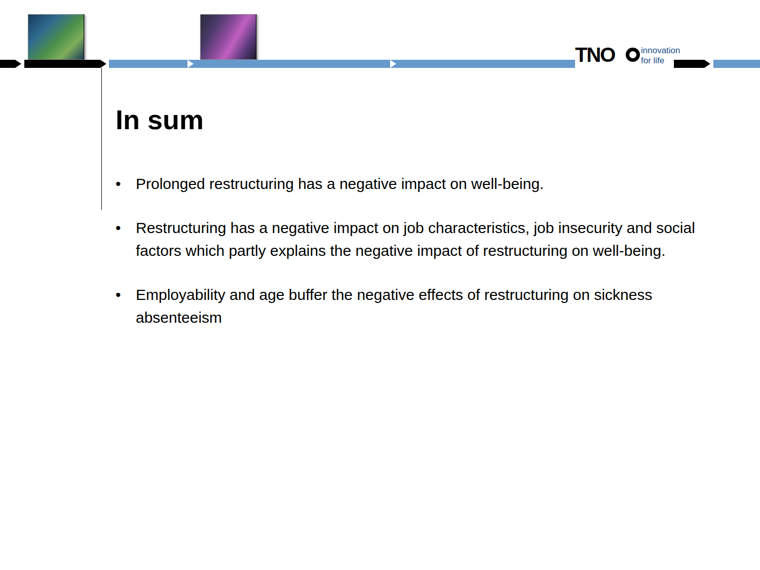TNO innovation
for life
In sum
Prolonged restructuring has a negative impact on well-being.
Restructuring has a negative impact on job characteristics, job insecurity and social factors which partly explains the negative impact of restructuring on well-being.
Employability and age buffer the negative effects of restructuring on sickness absenteeism